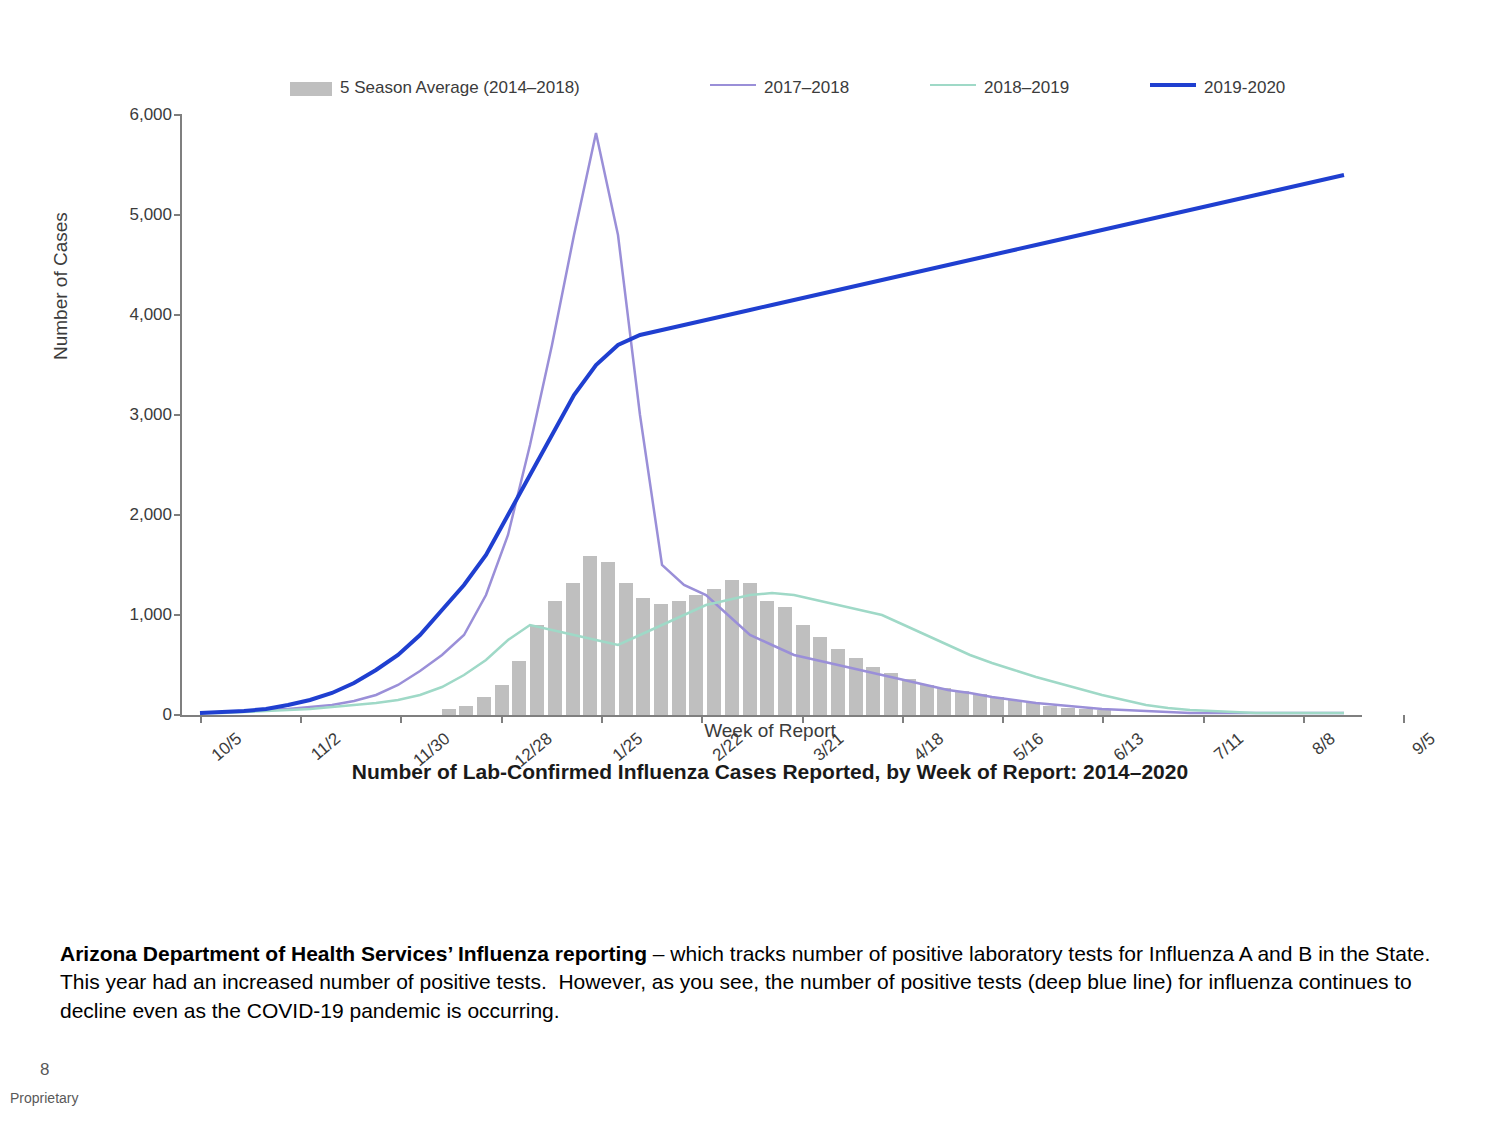5 Season Average (2014–2018) 2017–2018 2018–2019 2019-2020
Number of Cases
6,000
5,000
4,000
3,000
2,000
1,000
0
10/5
11/2
11/30
12/28
1/25
2/22
3/21
4/18
5/16
6/13
7/11
8/8
9/5
Week of Report
Number of Lab-Confirmed Influenza Cases Reported, by Week of Report: 2014–2020
Arizona Department of Health Services’ Influenza reporting – which tracks number of positive laboratory tests for Influenza A and B in the State. This year had an increased number of positive tests. However, as you see, the number of positive tests (deep blue line) for influenza continues to decline even as the COVID-19 pandemic is occurring.
8
Proprietary